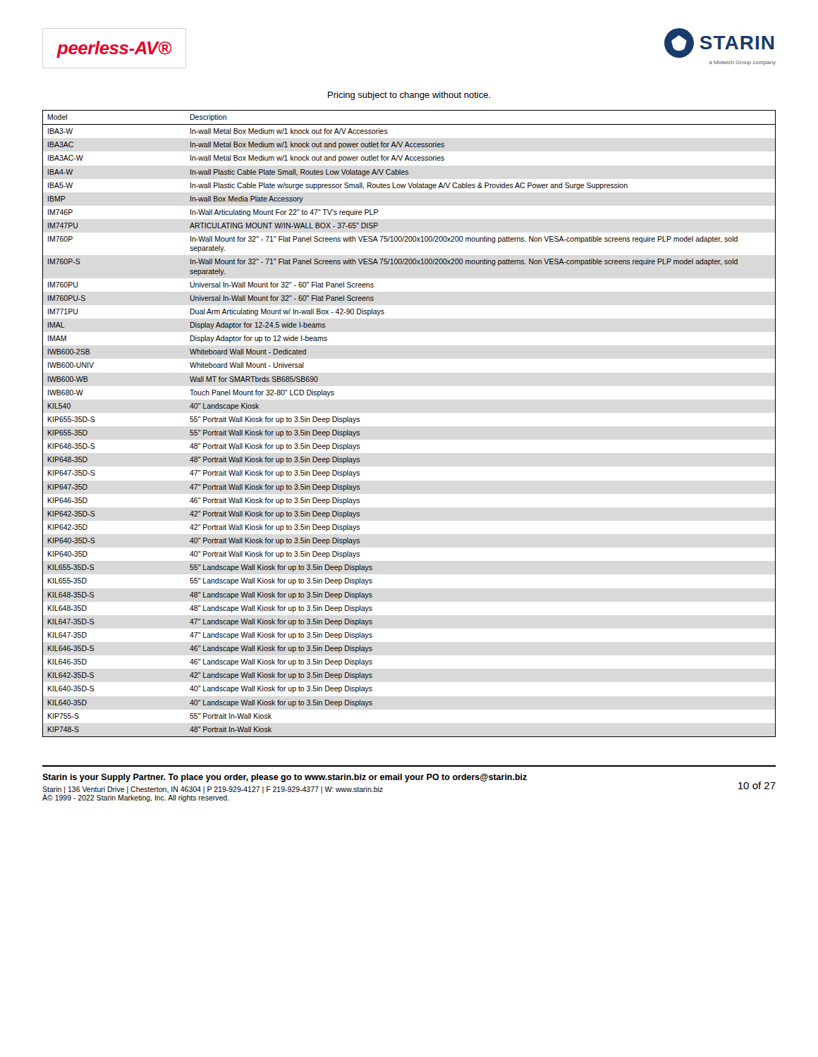peerless-AV®
STARIN
a Midwich Group company
Pricing subject to change without notice.
| Model | Description |
| --- | --- |
| IBA3-W | In-wall Metal Box Medium w/1 knock out for A/V Accessories |
| IBA3AC | In-wall Metal Box Medium w/1 knock out and power outlet for A/V Accessories |
| IBA3AC-W | In-wall Metal Box Medium w/1 knock out and power outlet for A/V Accessories |
| IBA4-W | In-wall Plastic Cable Plate Small, Routes Low Volatage A/V Cables |
| IBA5-W | In-wall Plastic Cable Plate w/surge suppressor Small, Routes Low Volatage A/V Cables & Provides AC Power and Surge Suppression |
| IBMP | In-wall Box Media Plate Accessory |
| IM746P | In-Wall Articulating Mount For 22" to 47" TV's require PLP |
| IM747PU | ARTICULATING MOUNT W/IN-WALL BOX - 37-65" DISP |
| IM760P | In-Wall Mount for 32" - 71" Flat Panel Screens with VESA 75/100/200x100/200x200 mounting patterns. Non VESA-compatible screens require PLP model adapter, sold separately. |
| IM760P-S | In-Wall Mount for 32" - 71" Flat Panel Screens with VESA 75/100/200x100/200x200 mounting patterns. Non VESA-compatible screens require PLP model adapter, sold separately. |
| IM760PU | Universal In-Wall Mount for 32" - 60" Flat Panel Screens |
| IM760PU-S | Universal In-Wall Mount for 32" - 60" Flat Panel Screens |
| IM771PU | Dual Arm Articulating Mount w/ In-wall Box - 42-90 Displays |
| IMAL | Display Adaptor for 12-24.5 wide I-beams |
| IMAM | Display Adaptor for up to 12 wide I-beams |
| IWB600-2SB | Whiteboard Wall Mount - Dedicated |
| IWB600-UNIV | Whiteboard Wall Mount - Universal |
| IWB600-WB | Wall MT for SMARTbrds SB685/SB690 |
| IWB680-W | Touch Panel Mount for 32-80" LCD Displays |
| KIL540 | 40" Landscape Kiosk |
| KIP655-35D-S | 55" Portrait Wall Kiosk for up to 3.5in Deep Displays |
| KIP655-35D | 55" Portrait Wall Kiosk for up to 3.5in Deep Displays |
| KIP648-35D-S | 48" Portrait Wall Kiosk for up to 3.5in Deep Displays |
| KIP648-35D | 48" Portrait Wall Kiosk for up to 3.5in Deep Displays |
| KIP647-35D-S | 47" Portrait Wall Kiosk for up to 3.5in Deep Displays |
| KIP647-35D | 47" Portrait Wall Kiosk for up to 3.5in Deep Displays |
| KIP646-35D | 46" Portrait Wall Kiosk for up to 3.5in Deep Displays |
| KIP642-35D-S | 42" Portrait Wall Kiosk for up to 3.5in Deep Displays |
| KIP642-35D | 42" Portrait Wall Kiosk for up to 3.5in Deep Displays |
| KIP640-35D-S | 40" Portrait Wall Kiosk for up to 3.5in Deep Displays |
| KIP640-35D | 40" Portrait Wall Kiosk for up to 3.5in Deep Displays |
| KIL655-35D-S | 55" Landscape Wall Kiosk for up to 3.5in Deep Displays |
| KIL655-35D | 55" Landscape Wall Kiosk for up to 3.5in Deep Displays |
| KIL648-35D-S | 48" Landscape Wall Kiosk for up to 3.5in Deep Displays |
| KIL648-35D | 48" Landscape Wall Kiosk for up to 3.5in Deep Displays |
| KIL647-35D-S | 47" Landscape Wall Kiosk for up to 3.5in Deep Displays |
| KIL647-35D | 47" Landscape Wall Kiosk for up to 3.5in Deep Displays |
| KIL646-35D-S | 46" Landscape Wall Kiosk for up to 3.5in Deep Displays |
| KIL646-35D | 46" Landscape Wall Kiosk for up to 3.5in Deep Displays |
| KIL642-35D-S | 42" Landscape Wall Kiosk for up to 3.5in Deep Displays |
| KIL640-35D-S | 40" Landscape Wall Kiosk for up to 3.5in Deep Displays |
| KIL640-35D | 40" Landscape Wall Kiosk for up to 3.5in Deep Displays |
| KIP755-S | 55" Portrait In-Wall Kiosk |
| KIP748-S | 48" Portrait In-Wall Kiosk |
Starin is your Supply Partner. To place you order, please go to www.starin.biz or email your PO to orders@starin.biz
Starin | 136 Venturi Drive | Chesterton, IN 46304 | P 219-929-4127 | F 219-929-4377 | W: www.starin.biz
Â© 1999 - 2022 Starin Marketing, Inc. All rights reserved.
10 of 27